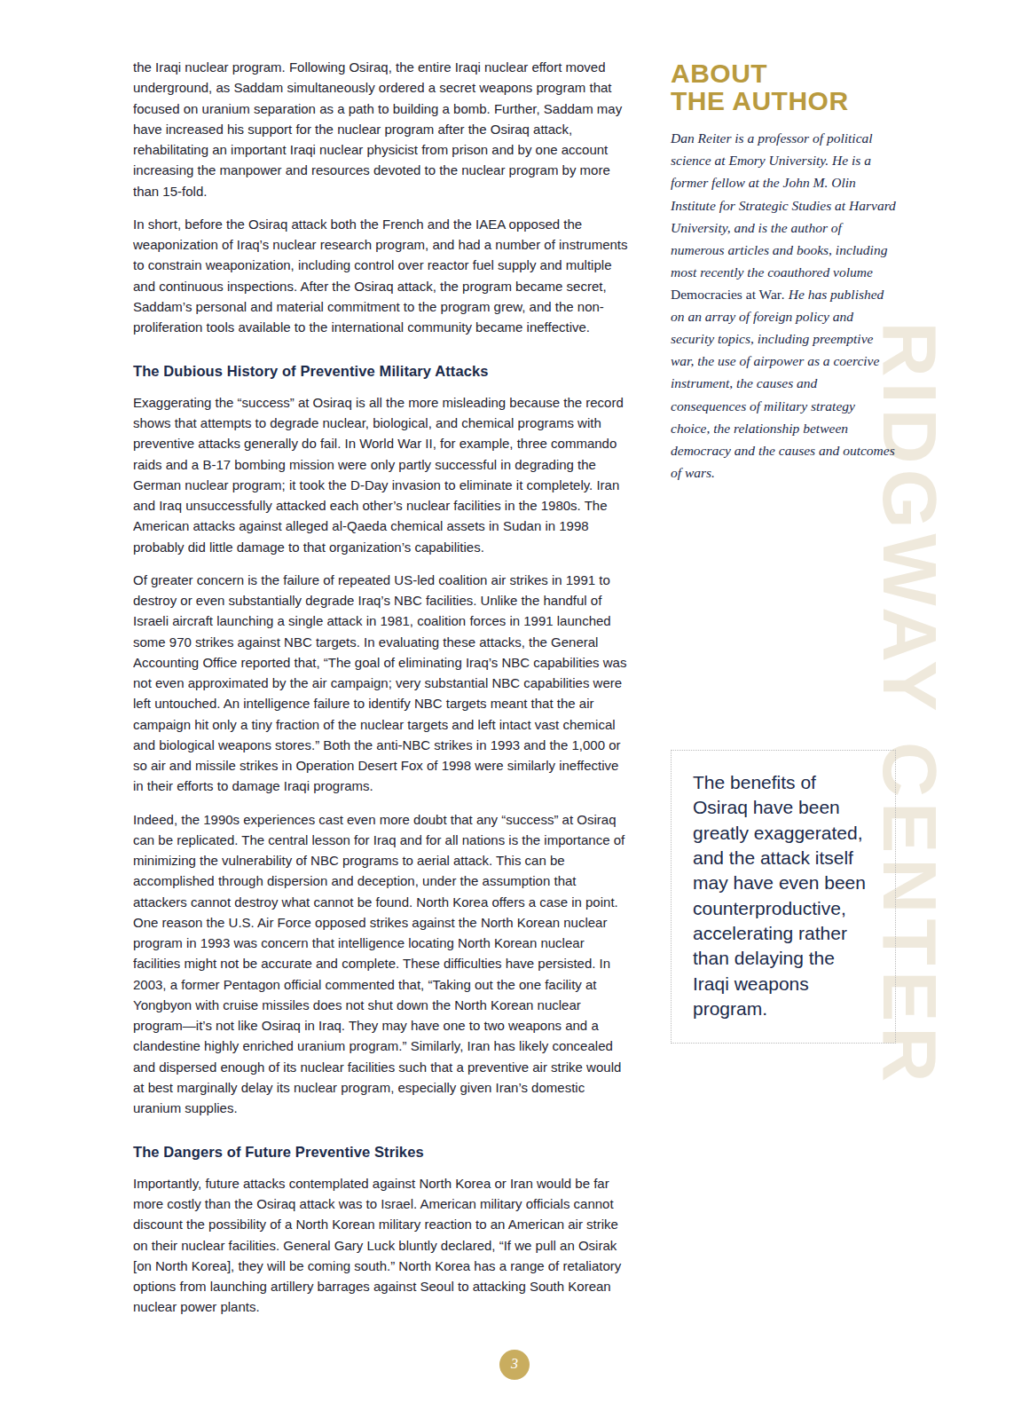RIDGWAY CENTER
the Iraqi nuclear program. Following Osiraq, the entire Iraqi nuclear effort moved underground, as Saddam simultaneously ordered a secret weapons program that focused on uranium separation as a path to building a bomb. Further, Saddam may have increased his support for the nuclear program after the Osiraq attack, rehabilitating an important Iraqi nuclear physicist from prison and by one account increasing the manpower and resources devoted to the nuclear program by more than 15-fold.
In short, before the Osiraq attack both the French and the IAEA opposed the weaponization of Iraq’s nuclear research program, and had a number of instruments to constrain weaponization, including control over reactor fuel supply and multiple and continuous inspections. After the Osiraq attack, the program became secret, Saddam’s personal and material commitment to the program grew, and the non-proliferation tools available to the international community became ineffective.
The Dubious History of Preventive Military Attacks
Exaggerating the “success” at Osiraq is all the more misleading because the record shows that attempts to degrade nuclear, biological, and chemical programs with preventive attacks generally do fail. In World War II, for example, three commando raids and a B-17 bombing mission were only partly successful in degrading the German nuclear program; it took the D-Day invasion to eliminate it completely. Iran and Iraq unsuccessfully attacked each other’s nuclear facilities in the 1980s. The American attacks against alleged al-Qaeda chemical assets in Sudan in 1998 probably did little damage to that organization’s capabilities.
Of greater concern is the failure of repeated US-led coalition air strikes in 1991 to destroy or even substantially degrade Iraq’s NBC facilities. Unlike the handful of Israeli aircraft launching a single attack in 1981, coalition forces in 1991 launched some 970 strikes against NBC targets. In evaluating these attacks, the General Accounting Office reported that, “The goal of eliminating Iraq’s NBC capabilities was not even approximated by the air campaign; very substantial NBC capabilities were left untouched. An intelligence failure to identify NBC targets meant that the air campaign hit only a tiny fraction of the nuclear targets and left intact vast chemical and biological weapons stores.” Both the anti-NBC strikes in 1993 and the 1,000 or so air and missile strikes in Operation Desert Fox of 1998 were similarly ineffective in their efforts to damage Iraqi programs.
Indeed, the 1990s experiences cast even more doubt that any “success” at Osiraq can be replicated. The central lesson for Iraq and for all nations is the importance of minimizing the vulnerability of NBC programs to aerial attack. This can be accomplished through dispersion and deception, under the assumption that attackers cannot destroy what cannot be found. North Korea offers a case in point. One reason the U.S. Air Force opposed strikes against the North Korean nuclear program in 1993 was concern that intelligence locating North Korean nuclear facilities might not be accurate and complete. These difficulties have persisted. In 2003, a former Pentagon official commented that, “Taking out the one facility at Yongbyon with cruise missiles does not shut down the North Korean nuclear program—it’s not like Osiraq in Iraq. They may have one to two weapons and a clandestine highly enriched uranium program.” Similarly, Iran has likely concealed and dispersed enough of its nuclear facilities such that a preventive air strike would at best marginally delay its nuclear program, especially given Iran’s domestic uranium supplies.
The Dangers of Future Preventive Strikes
Importantly, future attacks contemplated against North Korea or Iran would be far more costly than the Osiraq attack was to Israel. American military officials cannot discount the possibility of a North Korean military reaction to an American air strike on their nuclear facilities. General Gary Luck bluntly declared, “If we pull an Osirak [on North Korea], they will be coming south.” North Korea has a range of retaliatory options from launching artillery barrages against Seoul to attacking South Korean nuclear power plants.
About
the Author
Dan Reiter is a professor of political science at Emory University. He is a former fellow at the John M. Olin Institute for Strategic Studies at Harvard University, and is the author of numerous articles and books, including most recently the coauthored volume Democracies at War. He has published on an array of foreign policy and security topics, including preemptive war, the use of airpower as a coercive instrument, the causes and consequences of military strategy choice, the relationship between democracy and the causes and outcomes of wars.
The benefits of Osiraq have been greatly exaggerated, and the attack itself may have even been counterproductive, accelerating rather than delaying the Iraqi weapons program.
3